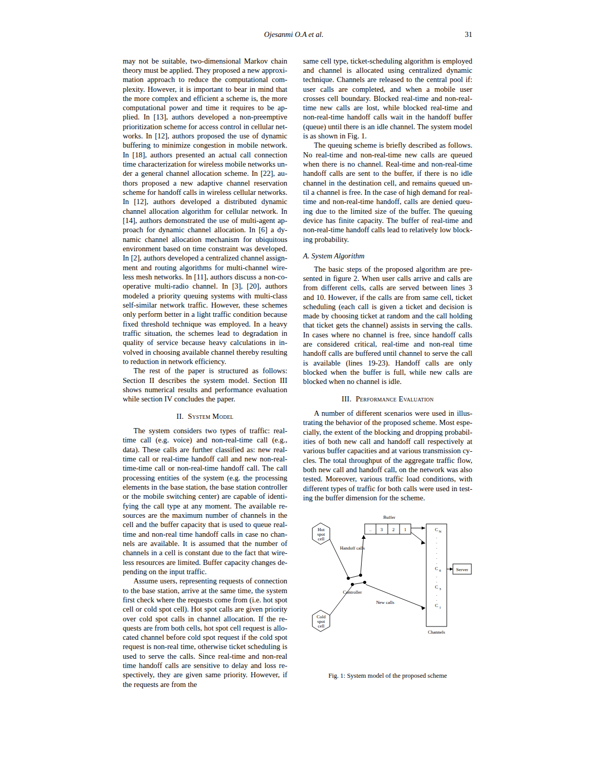Ojesanmi O.A et al.
31
may not be suitable, two-dimensional Markov chain theory must be applied. They proposed a new approximation approach to reduce the computational complexity. However, it is important to bear in mind that the more complex and efficient a scheme is, the more computational power and time it requires to be applied. In [13], authors developed a non-preemptive prioritization scheme for access control in cellular networks. In [12], authors proposed the use of dynamic buffering to minimize congestion in mobile network. In [18], authors presented an actual call connection time characterization for wireless mobile networks under a general channel allocation scheme. In [22], authors proposed a new adaptive channel reservation scheme for handoff calls in wireless cellular networks. In [12], authors developed a distributed dynamic channel allocation algorithm for cellular network. In [14], authors demonstrated the use of multi-agent approach for dynamic channel allocation. In [6] a dynamic channel allocation mechanism for ubiquitous environment based on time constraint was developed. In [2], authors developed a centralized channel assignment and routing algorithms for multi-channel wireless mesh networks. In [11], authors discuss a non-cooperative multi-radio channel. In [3], [20], authors modeled a priority queuing systems with multi-class self-similar network traffic. However, these schemes only perform better in a light traffic condition because fixed threshold technique was employed. In a heavy traffic situation, the schemes lead to degradation in quality of service because heavy calculations in involved in choosing available channel thereby resulting to reduction in network efficiency.
The rest of the paper is structured as follows: Section II describes the system model. Section III shows numerical results and performance evaluation while section IV concludes the paper.
II. System Model
The system considers two types of traffic: real-time call (e.g. voice) and non-real-time call (e.g., data). These calls are further classified as: new real-time call or real-time handoff call and new non-real-time-time call or non-real-time handoff call. The call processing entities of the system (e.g. the processing elements in the base station, the base station controller or the mobile switching center) are capable of identifying the call type at any moment. The available resources are the maximum number of channels in the cell and the buffer capacity that is used to queue real-time and non-real time handoff calls in case no channels are available. It is assumed that the number of channels in a cell is constant due to the fact that wireless resources are limited. Buffer capacity changes depending on the input traffic.
Assume users, representing requests of connection to the base station, arrive at the same time, the system first check where the requests come from (i.e. hot spot cell or cold spot cell). Hot spot calls are given priority over cold spot calls in channel allocation. If the requests are from both cells, hot spot cell request is allocated channel before cold spot request if the cold spot request is non-real time, otherwise ticket scheduling is used to serve the calls. Since real-time and non-real time handoff calls are sensitive to delay and loss respectively, they are given same priority. However, if the requests are from the
same cell type, ticket-scheduling algorithm is employed and channel is allocated using centralized dynamic technique. Channels are released to the central pool if: user calls are completed, and when a mobile user crosses cell boundary. Blocked real-time and non-real- time new calls are lost, while blocked real-time and non-real-time handoff calls wait in the handoff buffer (queue) until there is an idle channel. The system model is as shown in Fig. 1.
The queuing scheme is briefly described as follows. No real-time and non-real-time new calls are queued when there is no channel. Real-time and non-real-time handoff calls are sent to the buffer, if there is no idle channel in the destination cell, and remains queued until a channel is free. In the case of high demand for real-time and non-real-time handoff, calls are denied queuing due to the limited size of the buffer. The queuing device has finite capacity. The buffer of real-time and non-real-time handoff calls lead to relatively low blocking probability.
A. System Algorithm
The basic steps of the proposed algorithm are presented in figure 2. When user calls arrive and calls are from different cells, calls are served between lines 3 and 10. However, if the calls are from same cell, ticket scheduling (each call is given a ticket and decision is made by choosing ticket at random and the call holding that ticket gets the channel) assists in serving the calls. In cases where no channel is free, since handoff calls are considered critical, real-time and non-real time handoff calls are buffered until channel to serve the call is available (lines 19-23). Handoff calls are only blocked when the buffer is full, while new calls are blocked when no channel is idle.
III. Performance Evaluation
A number of different scenarios were used in illustrating the behavior of the proposed scheme. Most especially, the extent of the blocking and dropping probabilities of both new call and handoff call respectively at various buffer capacities and at various transmission cycles. The total throughput of the aggregate traffic flow, both new call and handoff call, on the network was also tested. Moreover, various traffic load conditions, with different types of traffic for both calls were used in testing the buffer dimension for the scheme.
Buffer .. 3 2 1 C N . . . . . . C 6 . . C 3 . . C 1 Channels Server Hot spot cell Cold spot cell Controller Handoff calls New calls
Fig. 1: System model of the proposed scheme